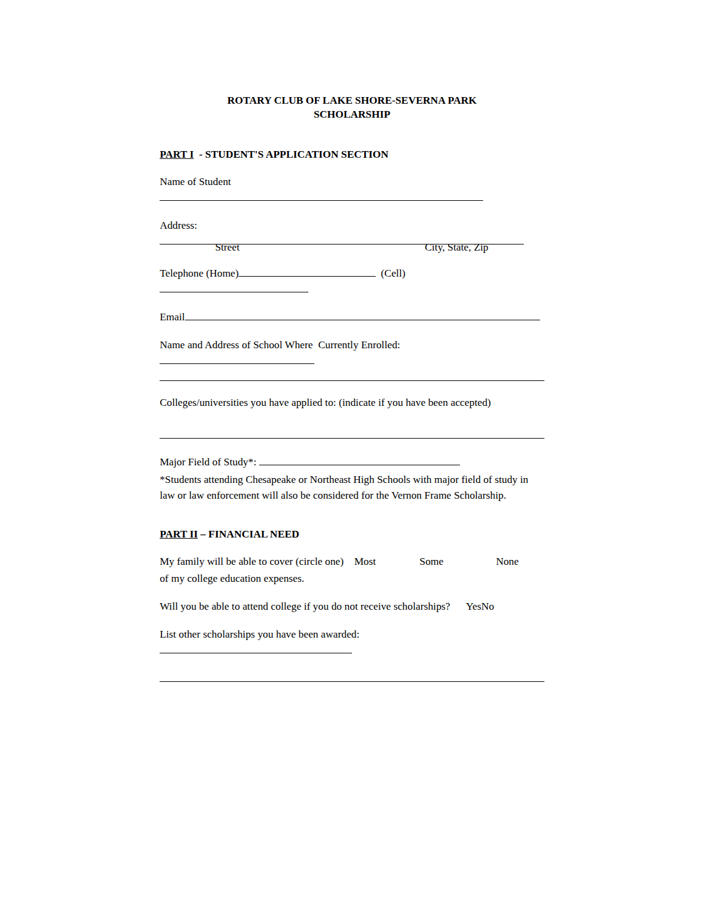ROTARY CLUB OF LAKE SHORE-SEVERNA PARK
SCHOLARSHIP
PART I - STUDENT'S APPLICATION SECTION
Name of Student
Address:
Street City, State, Zip
Telephone (Home) (Cell)
Email
Name and Address of School Where Currently Enrolled:
Colleges/universities you have applied to: (indicate if you have been accepted)
Major Field of Study*:
*Students attending Chesapeake or Northeast High Schools with major field of study in law or law enforcement will also be considered for the Vernon Frame Scholarship.
PART II – FINANCIAL NEED
My family will be able to cover (circle one) Most Some None
of my college education expenses.
Will you be able to attend college if you do not receive scholarships? Yes No
List other scholarships you have been awarded: